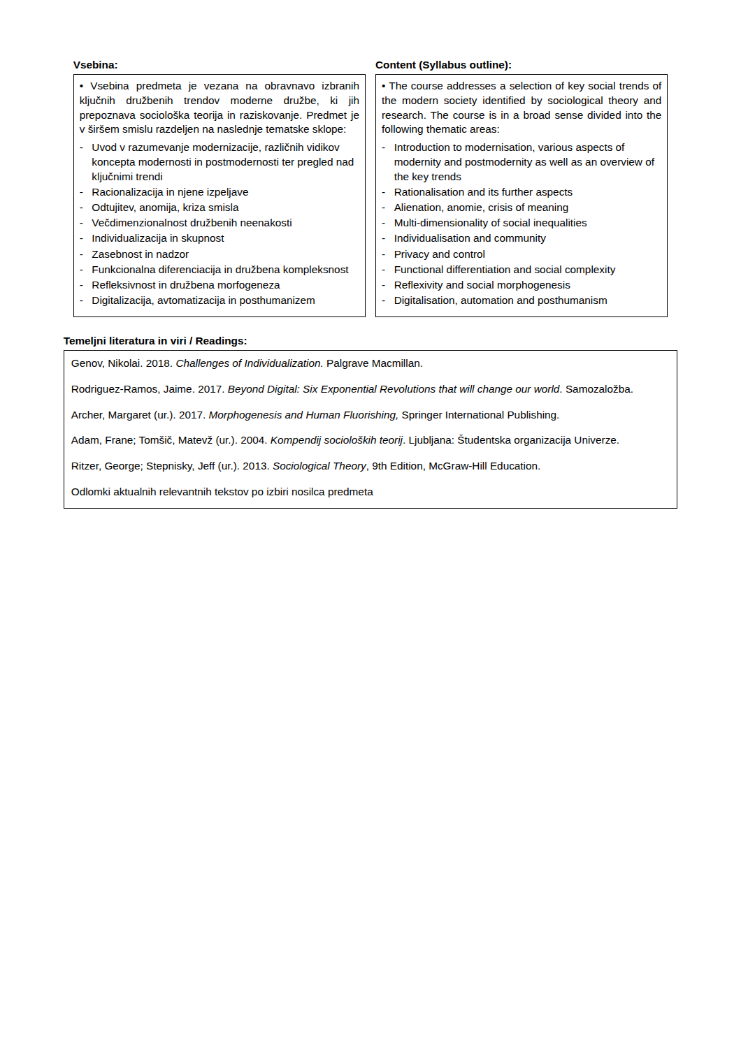| Vsebina: | Content (Syllabus outline): |
| • Vsebina predmeta je vezana na obravnavo izbranih ključnih družbenih trendov moderne družbe, ki jih prepoznava sociološka teorija in raziskovanje. Predmet je v širšem smislu razdeljen na naslednje tematske sklope: Uvod v razumevanje modernizacije, različnih vidikov koncepta modernosti in postmodernosti ter pregled nad ključnimi trendi Racionalizacija in njene izpeljave Odtujitev, anomija, kriza smisla Večdimenzionalnost družbenih neenakosti Individualizacija in skupnost Zasebnost in nadzor Funkcionalna diferenciacija in družbena kompleksnost Refleksivnost in družbena morfogeneza Digitalizacija, avtomatizacija in posthumanizem | • The course addresses a selection of key social trends of the modern society identified by sociological theory and research. The course is in a broad sense divided into the following thematic areas: Introduction to modernisation, various aspects of modernity and postmodernity as well as an overview of the key trends Rationalisation and its further aspects Alienation, anomie, crisis of meaning Multi-dimensionality of social inequalities Individualisation and community Privacy and control Functional differentiation and social complexity Reflexivity and social morphogenesis Digitalisation, automation and posthumanism |
Temeljni literatura in viri / Readings:
Genov, Nikolai. 2018. Challenges of Individualization. Palgrave Macmillan.
Rodriguez-Ramos, Jaime. 2017. Beyond Digital: Six Exponential Revolutions that will change our world. Samozaložba.
Archer, Margaret (ur.). 2017. Morphogenesis and Human Fluorishing, Springer International Publishing.
Adam, Frane; Tomšič, Matevž (ur.). 2004. Kompendij socioloških teorij. Ljubljana: Študentska organizacija Univerze.
Ritzer, George; Stepnisky, Jeff (ur.). 2013. Sociological Theory, 9th Edition, McGraw-Hill Education.
Odlomki aktualnih relevantnih tekstov po izbiri nosilca predmeta